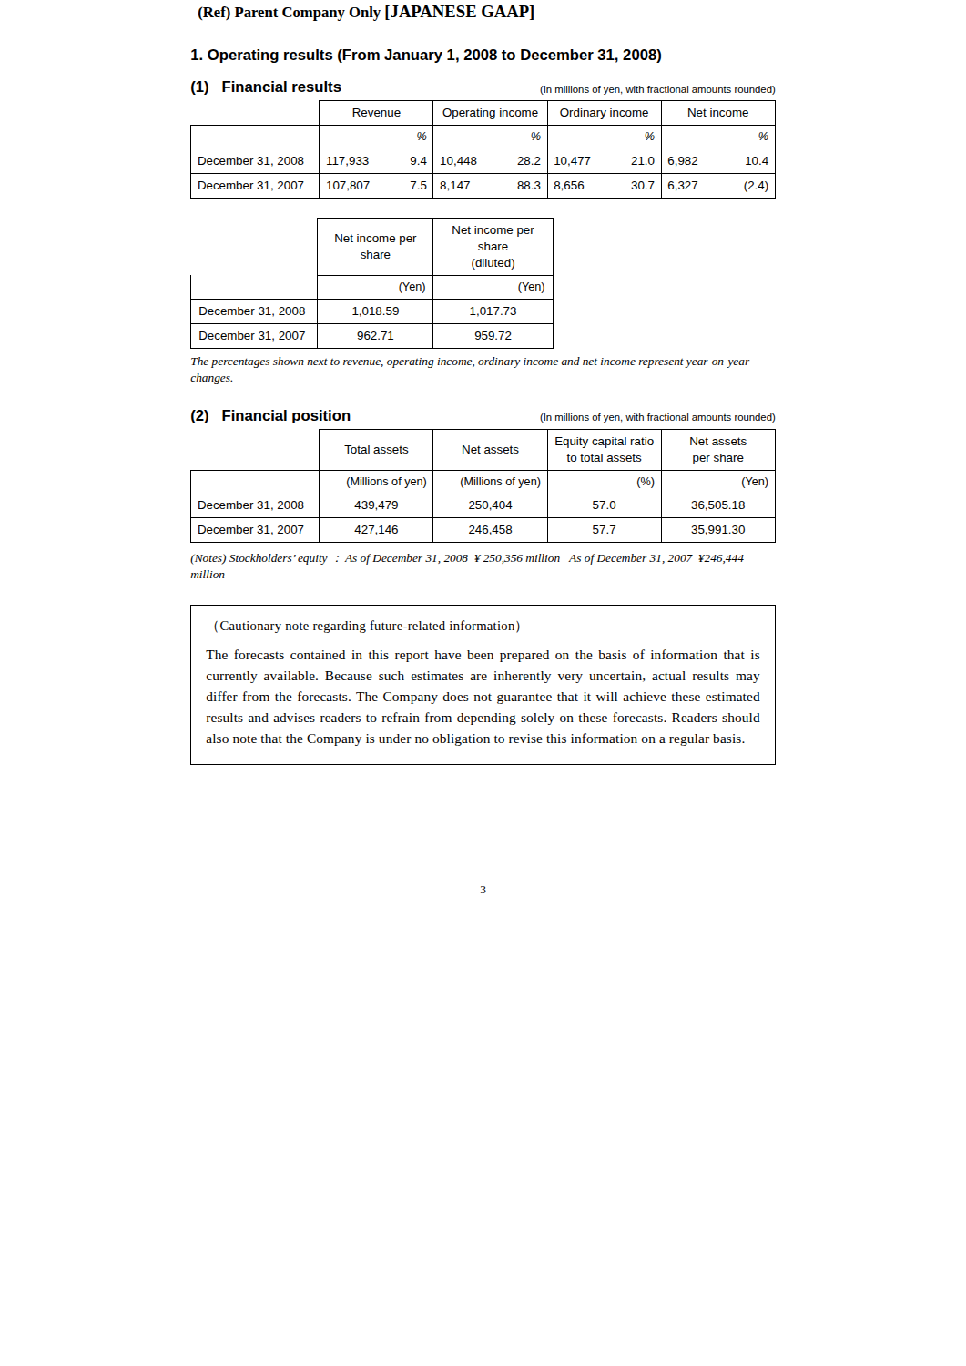(Ref) Parent Company Only [JAPANESE GAAP]
1. Operating results (From January 1, 2008 to December 31, 2008)
(1) Financial results
(In millions of yen, with fractional amounts rounded)
| | Revenue | Operating income | Ordinary income | Net income |
| --- | --- | --- | --- | --- |
| | % | % | % | % |
| December 31, 2008 | 117,933 9.4 | 10,448 28.2 | 10,477 21.0 | 6,982 10.4 |
| December 31, 2007 | 107,807 7.5 | 8,147 88.3 | 8,656 30.7 | 6,327 (2.4) |
| | Net income per share | Net income per share (diluted) |
| --- | --- | --- |
| | (Yen) | (Yen) |
| December 31, 2008 | 1,018.59 | 1,017.73 |
| December 31, 2007 | 962.71 | 959.72 |
The percentages shown next to revenue, operating income, ordinary income and net income represent year-on-year changes.
(2) Financial position
(In millions of yen, with fractional amounts rounded)
| | Total assets | Net assets | Equity capital ratio to total assets | Net assets per share |
| --- | --- | --- | --- | --- |
| | (Millions of yen) | (Millions of yen) | (%) | (Yen) |
| December 31, 2008 | 439,479 | 250,404 | 57.0 | 36,505.18 |
| December 31, 2007 | 427,146 | 246,458 | 57.7 | 35,991.30 |
(Notes) Stockholders’ equity ： As of December 31, 2008 ¥ 250,356 million As of December 31, 2007 ¥246,444 million
（Cautionary note regarding future-related information）
The forecasts contained in this report have been prepared on the basis of information that is currently available. Because such estimates are inherently very uncertain, actual results may differ from the forecasts. The Company does not guarantee that it will achieve these estimated results and advises readers to refrain from depending solely on these forecasts. Readers should also note that the Company is under no obligation to revise this information on a regular basis.
3